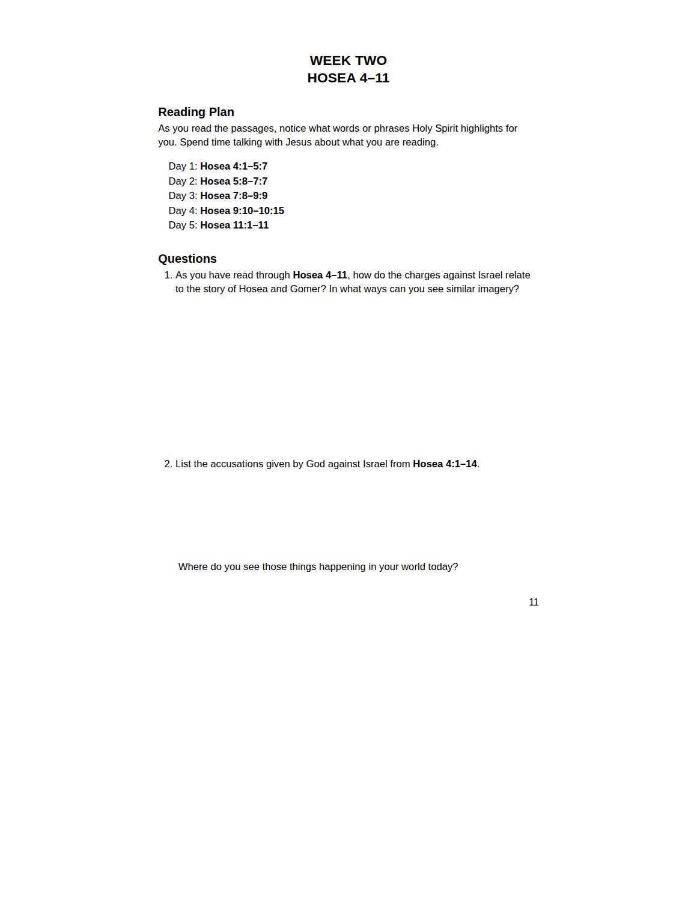WEEK TWOHOSEA 4–11
Reading Plan
As you read the passages, notice what words or phrases Holy Spirit highlights for you. Spend time talking with Jesus about what you are reading.
Day 1: Hosea 4:1–5:7
Day 2: Hosea 5:8–7:7
Day 3: Hosea 7:8–9:9
Day 4: Hosea 9:10–10:15
Day 5: Hosea 11:1–11
Questions
As you have read through Hosea 4–11, how do the charges against Israel relate to the story of Hosea and Gomer? In what ways can you see similar imagery?
List the accusations given by God against Israel from Hosea 4:1–14.
Where do you see those things happening in your world today?
11